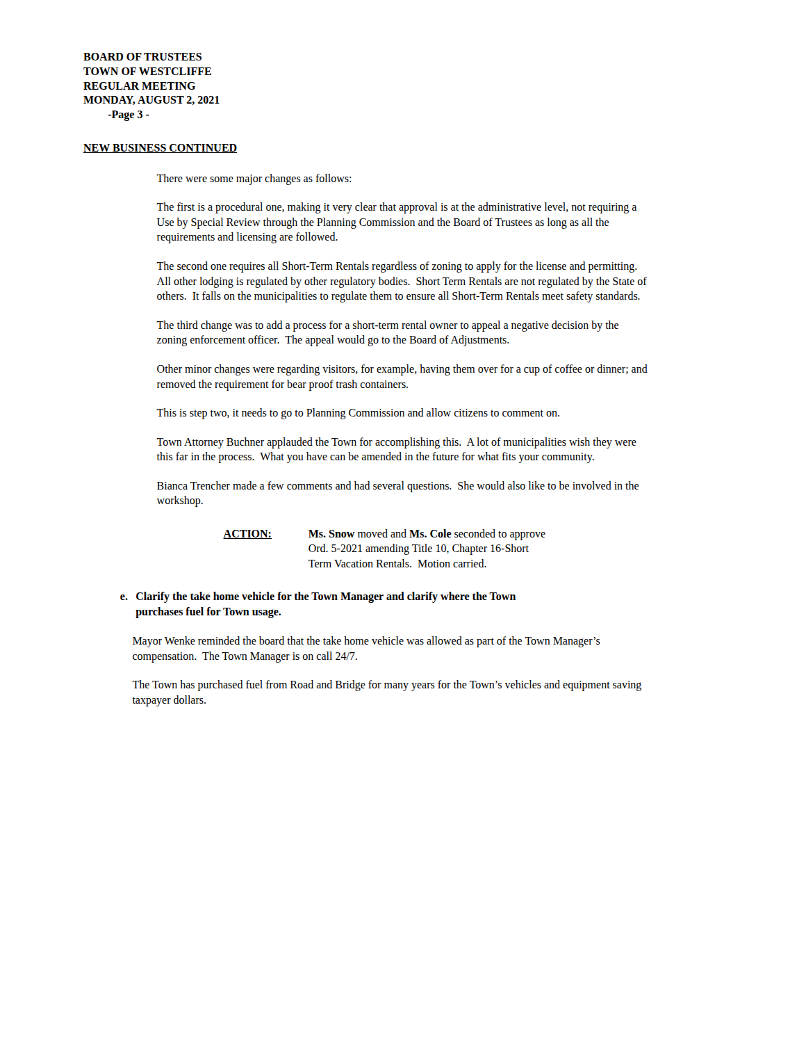BOARD OF TRUSTEES
TOWN OF WESTCLIFFE
REGULAR MEETING
MONDAY, AUGUST 2, 2021
-Page 3 -
NEW BUSINESS CONTINUED
There were some major changes as follows:
The first is a procedural one, making it very clear that approval is at the administrative level, not requiring a Use by Special Review through the Planning Commission and the Board of Trustees as long as all the requirements and licensing are followed.
The second one requires all Short-Term Rentals regardless of zoning to apply for the license and permitting. All other lodging is regulated by other regulatory bodies. Short Term Rentals are not regulated by the State of others. It falls on the municipalities to regulate them to ensure all Short-Term Rentals meet safety standards.
The third change was to add a process for a short-term rental owner to appeal a negative decision by the zoning enforcement officer. The appeal would go to the Board of Adjustments.
Other minor changes were regarding visitors, for example, having them over for a cup of coffee or dinner; and removed the requirement for bear proof trash containers.
This is step two, it needs to go to Planning Commission and allow citizens to comment on.
Town Attorney Buchner applauded the Town for accomplishing this. A lot of municipalities wish they were this far in the process. What you have can be amended in the future for what fits your community.
Bianca Trencher made a few comments and had several questions. She would also like to be involved in the workshop.
ACTION:
Ms. Snow moved and Ms. Cole seconded to approve Ord. 5-2021 amending Title 10, Chapter 16-Short Term Vacation Rentals. Motion carried.
e. Clarify the take home vehicle for the Town Manager and clarify where the Town purchases fuel for Town usage.
Mayor Wenke reminded the board that the take home vehicle was allowed as part of the Town Manager’s compensation. The Town Manager is on call 24/7.
The Town has purchased fuel from Road and Bridge for many years for the Town’s vehicles and equipment saving taxpayer dollars.